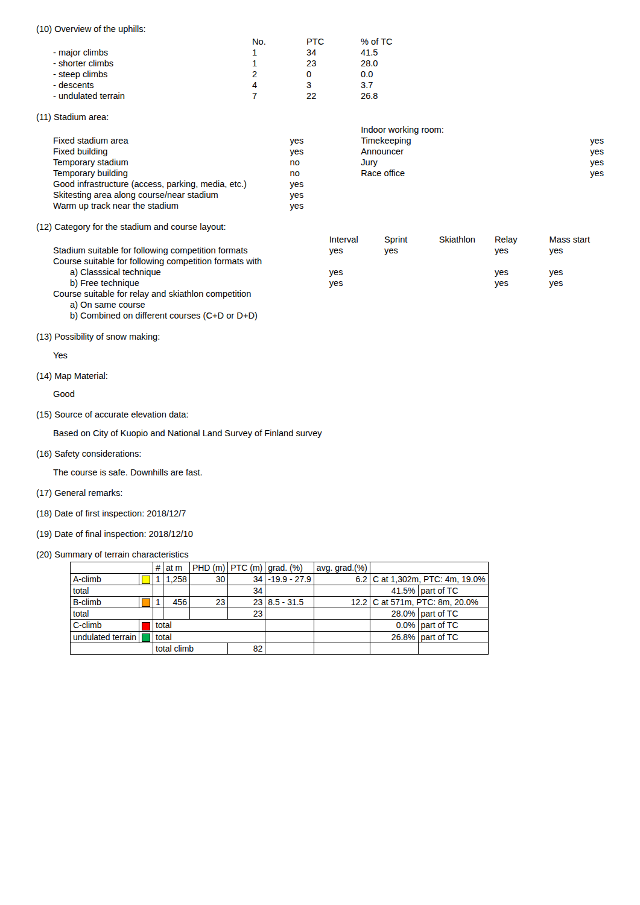(10) Overview of the uphills:
| | No. | PTC | % of TC |
| --- | --- | --- | --- |
| - major climbs | 1 | 34 | 41.5 |
| - shorter climbs | 1 | 23 | 28.0 |
| - steep climbs | 2 | 0 | 0.0 |
| - descents | 4 | 3 | 3.7 |
| - undulated terrain | 7 | 22 | 26.8 |
(11) Stadium area:
| | | Indoor working room: | |
| Fixed stadium area | yes | Timekeeping | yes |
| Fixed building | yes | Announcer | yes |
| Temporary stadium | no | Jury | yes |
| Temporary building | no | Race office | yes |
| Good infrastructure (access, parking, media, etc.) | yes | | |
| Skitesting area along course/near stadium | yes | | |
| Warm up track near the stadium | yes | | |
(12) Category for the stadium and course layout:
| | Interval | Sprint | Skiathlon | Relay | Mass start |
| Stadium suitable for following competition formats | yes | yes | | yes | yes |
| Course suitable for following competition formats with | | | | | |
| a) Classsical technique | yes | | | yes | yes |
| b) Free technique | yes | | | yes | yes |
| Course suitable for relay and skiathlon competition | | | | | |
| a) On same course | | | | | |
| b) Combined on different courses (C+D or D+D) | | | | | |
(13) Possibility of snow making:
Yes
(14) Map Material:
Good
(15) Source of accurate elevation data:
Based on City of Kuopio and National Land Survey of Finland survey
(16) Safety considerations:
The course is safe. Downhills are fast.
(17) General remarks:
(18) Date of first inspection: 2018/12/7
(19) Date of final inspection: 2018/12/10
(20) Summary of terrain characteristics
| | | # | at m | PHD (m) | PTC (m) | grad. (%) | avg. grad.(%) | | |
| --- | --- | --- | --- | --- | --- | --- | --- | --- | --- |
| A-climb | | 1 | 1,258 | 30 | 34 | -19.9 - 27.9 | 6.2 | C at 1,302m, PTC: 4m, 19.0% |
| total | | | | 34 | | | 41.5% | part of TC |
| B-climb | | 1 | 456 | 23 | 23 | 8.5 - 31.5 | 12.2 | C at 571m, PTC: 8m, 20.0% |
| total | | | | 23 | | | 28.0% | part of TC |
| C-climb | | total | | | 0.0% | part of TC |
| undulated terrain | | total | | | 26.8% | part of TC |
| | | total climb | 82 | | | | |